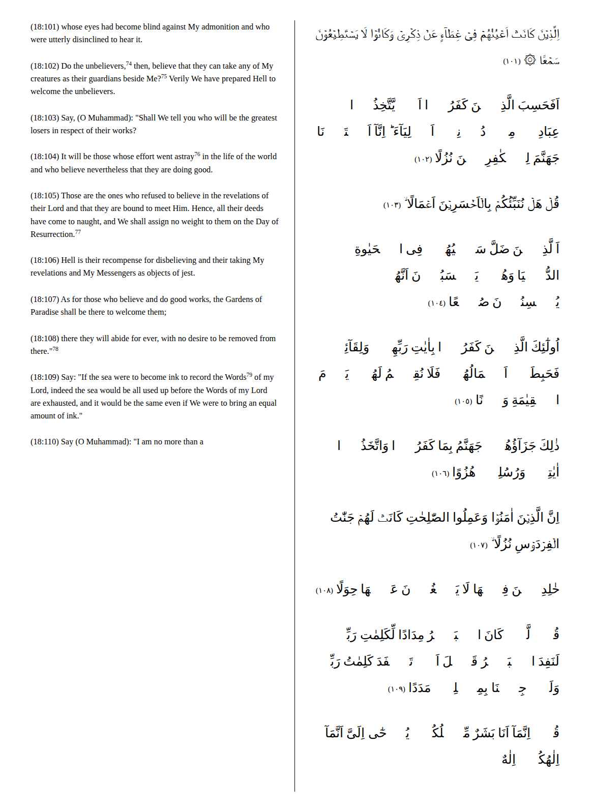(18:101) whose eyes had become blind against My admonition and who were utterly disinclined to hear it.
(18:102) Do the unbelievers,74 then, believe that they can take any of My creatures as their guardians beside Me?75 Verily We have prepared Hell to welcome the unbelievers.
(18:103) Say, (O Muhammad): "Shall We tell you who will be the greatest losers in respect of their works?
(18:104) It will be those whose effort went astray76 in the life of the world and who believe nevertheless that they are doing good.
(18:105) Those are the ones who refused to believe in the revelations of their Lord and that they are bound to meet Him. Hence, all their deeds have come to naught, and We shall assign no weight to them on the Day of Resurrection.77
(18:106) Hell is their recompense for disbelieving and their taking My revelations and My Messengers as objects of jest.
(18:107) As for those who believe and do good works, the Gardens of Paradise shall be there to welcome them;
(18:108) there they will abide for ever, with no desire to be removed from there."78
(18:109) Say: "If the sea were to become ink to record the Words79 of my Lord, indeed the sea would be all used up before the Words of my Lord are exhausted, and it would be the same even if We were to bring an equal amount of ink."
(18:110) Say (O Muhammad): "I am no more than a
اِلَّذِيۡنَ كَانَتۡ اَعۡيُنُهُمۡ فِىۡ غِطَآءٍ عَنۡ ذِكۡرِىۡ وَكَانُوۡا لَا يَسۡتَطِيۡعُوۡنَ سَمۡعًا ۞ (١٠١)
اَفَحَسِبَ الَّذِيۡنَ كَفَرُوۡا اَنۡ يَّتَّخِذُوۡا عِبَادِىۡ مِنۡ دُوۡنِىۡ اَوۡلِيَآءَ‌ ؕ اِنَّآ اَعۡتَدۡنَا جَهَنَّمَ لِلۡكٰفِرِيۡنَ نُزُلًا (١٠٢)
قُلۡ هَلۡ نُنَبِّئُكُمۡ بِالۡاَخۡسَرِيۡنَ اَعۡمَالًا ۙ (١٠٣)
اَ لَّذِيۡنَ ضَلَّ سَعۡيُهُمۡ فِى الۡحَيٰوةِ الدُّنۡيَا وَهُمۡ يَحۡسَبُوۡنَ اَنَّهُمۡ يُحۡسِنُوۡنَ صُنۡعًا (١٠٤)
اُولٰٓئِكَ الَّذِيۡنَ كَفَرُوۡا بِاٰيٰتِ رَبِّهِمۡ وَلِقَآئِهٖ فَحَبِطَتۡ اَعۡمَالُهُمۡ فَلَا نُقِيۡمُ لَهُمۡ يَوۡمَ الۡقِيٰمَةِ وَزۡنًا (١٠٥)
ذٰلِكَ جَزَآؤُهُمۡ جَهَنَّمُ بِمَا كَفَرُوۡا وَاتَّخَذُوۡا اٰيٰتِىۡ وَرُسُلِىۡ هُزُوًا (١٠٦)
اِنَّ الَّذِيۡنَ اٰمَنُوۡا وَعَمِلُوا الصّٰلِحٰتِ كَانَتۡ لَهُمۡ جَنّٰتُ الۡفِرۡدَوۡسِ نُزُلًا ۙ (١٠٧)
خٰلِدِيۡنَ فِيۡهَا لَا يَبۡغُوۡنَ عَنۡهَا حِوَلًا (١٠٨)
قُلۡ لَّوۡ كَانَ الۡبَحۡرُ مِدَادًا لِّكَلِمٰتِ رَبِّىۡ لَنَفِدَ الۡبَحۡرُ قَبۡلَ اَنۡ تَنۡفَدَ كَلِمٰتُ رَبِّىۡ وَلَوۡ جِئۡنَا بِمِثۡلِهٖ مَدَدًا (١٠٩)
قُلۡ اِنَّمَآ اَنَا بَشَرٌ مِّثۡلُكُمۡ يُوۡحٰٓى اِلَىَّ اَنَّمَآ اِلٰهُكُمۡ اِلٰهٌ